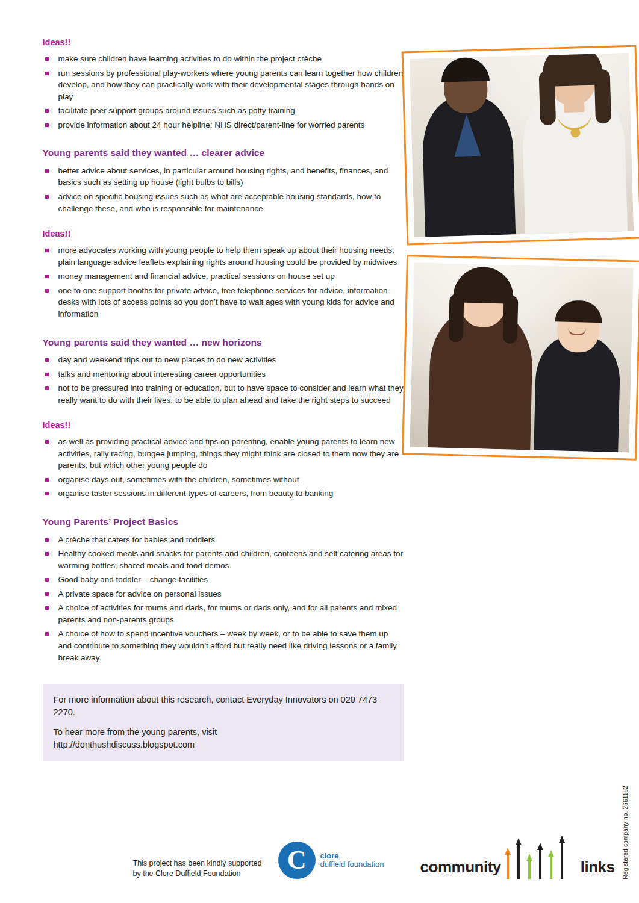Ideas!!
make sure children have learning activities to do within the project crèche
run sessions by professional play-workers where young parents can learn together how children develop, and how they can practically work with their developmental stages through hands on play
facilitate peer support groups around issues such as potty training
provide information about 24 hour helpline: NHS direct/parent-line for worried parents
Young parents said they wanted … clearer advice
better advice about services, in particular around housing rights, and benefits, finances, and basics such as setting up house (light bulbs to bills)
advice on specific housing issues such as what are acceptable housing standards, how to challenge these, and who is responsible for maintenance
Ideas!!
more advocates working with young people to help them speak up about their housing needs, plain language advice leaflets explaining rights around housing could be provided by midwives
money management and financial advice, practical sessions on house set up
one to one support booths for private advice, free telephone services for advice, information desks with lots of access points so you don’t have to wait ages with young kids for advice and information
Young parents said they wanted … new horizons
day and weekend trips out to new places to do new activities
talks and mentoring about interesting career opportunities
not to be pressured into training or education, but to have space to consider and learn what they really want to do with their lives, to be able to plan ahead and take the right steps to succeed
Ideas!!
as well as providing practical advice and tips on parenting, enable young parents to learn new activities, rally racing, bungee jumping, things they might think are closed to them now they are parents, but which other young people do
organise days out, sometimes with the children, sometimes without
organise taster sessions in different types of careers, from beauty to banking
Young Parents’ Project Basics
A crèche that caters for babies and toddlers
Healthy cooked meals and snacks for parents and children, canteens and self catering areas for warming bottles, shared meals and food demos
Good baby and toddler – change facilities
A private space for advice on personal issues
A choice of activities for mums and dads, for mums or dads only, and for all parents and mixed parents and non-parents groups
A choice of how to spend incentive vouchers – week by week, or to be able to save them up and contribute to something they wouldn’t afford but really need like driving lessons or a family break away.
For more information about this research, contact Everyday Innovators on 020 7473 2270.
To hear more from the young parents, visit
http://donthushdiscuss.blogspot.com
This project has been kindly supported
by the Clore Duffield Foundation
clore
duffield foundation
community
links
Registered company no. 2661182